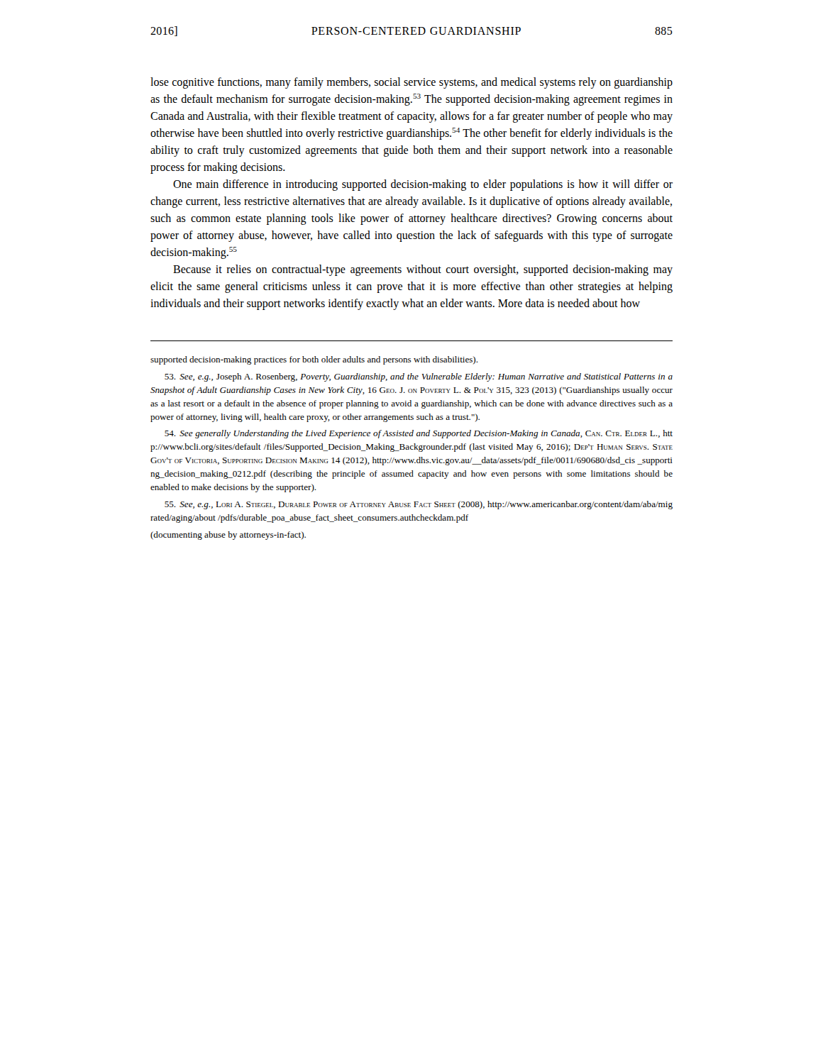2016] Person-Centered Guardianship 885
lose cognitive functions, many family members, social service systems, and medical systems rely on guardianship as the default mechanism for surrogate decision-making.53 The supported decision-making agreement regimes in Canada and Australia, with their flexible treatment of capacity, allows for a far greater number of people who may otherwise have been shuttled into overly restrictive guardianships.54 The other benefit for elderly individuals is the ability to craft truly customized agreements that guide both them and their support network into a reasonable process for making decisions.
One main difference in introducing supported decision-making to elder populations is how it will differ or change current, less restrictive alternatives that are already available. Is it duplicative of options already available, such as common estate planning tools like power of attorney healthcare directives? Growing concerns about power of attorney abuse, however, have called into question the lack of safeguards with this type of surrogate decision-making.55
Because it relies on contractual-type agreements without court oversight, supported decision-making may elicit the same general criticisms unless it can prove that it is more effective than other strategies at helping individuals and their support networks identify exactly what an elder wants. More data is needed about how
supported decision-making practices for both older adults and persons with disabilities).
53. See, e.g., Joseph A. Rosenberg, Poverty, Guardianship, and the Vulnerable Elderly: Human Narrative and Statistical Patterns in a Snapshot of Adult Guardianship Cases in New York City, 16 Geo. J. on Poverty L. & Pol'y 315, 323 (2013) ("Guardianships usually occur as a last resort or a default in the absence of proper planning to avoid a guardianship, which can be done with advance directives such as a power of attorney, living will, health care proxy, or other arrangements such as a trust.").
54. See generally Understanding the Lived Experience of Assisted and Supported Decision-Making in Canada, Can. Ctr. Elder L., http://www.bcli.org/sites/default /files/Supported_Decision_Making_Backgrounder.pdf (last visited May 6, 2016); Dep't Human Servs. State Gov't of Victoria, Supporting Decision Making 14 (2012), http://www.dhs.vic.gov.au/__data/assets/pdf_file/0011/690680/dsd_cis _supporting_decision_making_0212.pdf (describing the principle of assumed capacity and how even persons with some limitations should be enabled to make decisions by the supporter).
55. See, e.g., Lori A. Stiegel, Durable Power of Attorney Abuse Fact Sheet (2008), http://www.americanbar.org/content/dam/aba/migrated/aging/about /pdfs/durable_poa_abuse_fact_sheet_consumers.authcheckdam.pdf
(documenting abuse by attorneys-in-fact).